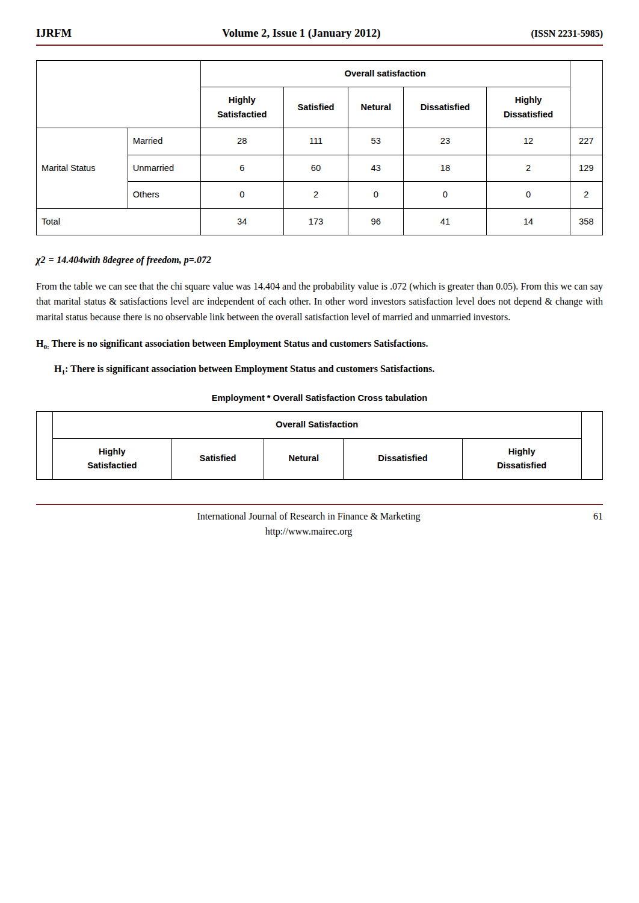IJRFM Volume 2, Issue 1 (January 2012) (ISSN 2231-5985)
| | Overall satisfaction | |
| --- | --- | --- |
| Highly Satisfactied | Satisfied | Netural | Dissatisfied | Highly Dissatisfied |
| Marital Status | Married | 28 | 111 | 53 | 23 | 12 | 227 |
| Unmarried | 6 | 60 | 43 | 18 | 2 | 129 |
| Others | 0 | 2 | 0 | 0 | 0 | 2 |
| Total | 34 | 173 | 96 | 41 | 14 | 358 |
χ2 = 14.404with 8degree of freedom, p=.072
From the table we can see that the chi square value was 14.404 and the probability value is .072 (which is greater than 0.05). From this we can say that marital status & satisfactions level are independent of each other. In other word investors satisfaction level does not depend & change with marital status because there is no observable link between the overall satisfaction level of married and unmarried investors.
H0: There is no significant association between Employment Status and customers Satisfactions.
H1: There is significant association between Employment Status and customers Satisfactions.
Employment * Overall Satisfaction Cross tabulation
| | Overall Satisfaction | |
| --- | --- | --- |
| Highly Satisfactied | Satisfied | Netural | Dissatisfied | Highly Dissatisfied |
International Journal of Research in Finance & Marketing
http://www.mairec.org
61